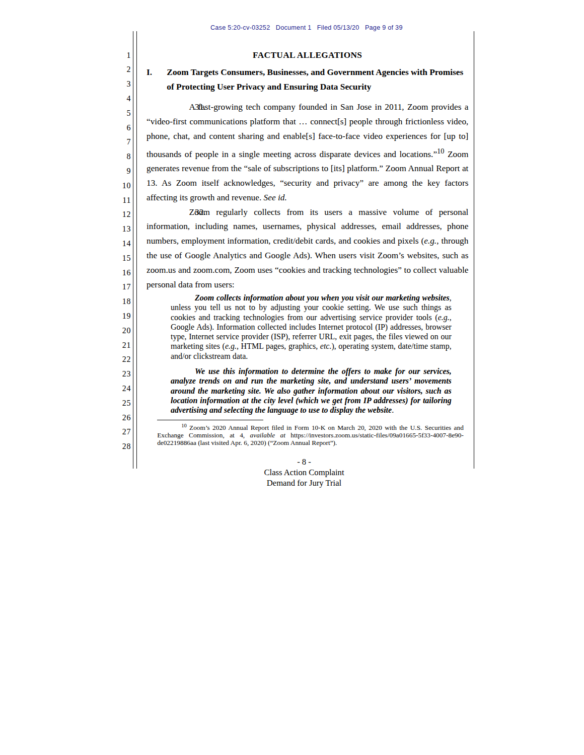Case 5:20-cv-03252 Document 1 Filed 05/13/20 Page 9 of 39
1
2
3
4
5
6
7
8
9
10
11
12
13
14
15
16
17
18
19
20
21
22
23
24
25
26
27
28
FACTUAL ALLEGATIONS
I.
Zoom Targets Consumers, Businesses, and Government Agencies with Promises of Protecting User Privacy and Ensuring Data Security
31. A fast-growing tech company founded in San Jose in 2011, Zoom provides a “video-first communications platform that … connect[s] people through frictionless video, phone, chat, and content sharing and enable[s] face-to-face video experiences for [up to] thousands of people in a single meeting across disparate devices and locations.”10 Zoom generates revenue from the “sale of subscriptions to [its] platform.” Zoom Annual Report at 13. As Zoom itself acknowledges, “security and privacy” are among the key factors affecting its growth and revenue. See id.
32. Zoom regularly collects from its users a massive volume of personal information, including names, usernames, physical addresses, email addresses, phone numbers, employment information, credit/debit cards, and cookies and pixels (e.g., through the use of Google Analytics and Google Ads). When users visit Zoom’s websites, such as zoom.us and zoom.com, Zoom uses “cookies and tracking technologies” to collect valuable personal data from users:
Zoom collects information about you when you visit our marketing websites, unless you tell us not to by adjusting your cookie setting. We use such things as cookies and tracking technologies from our advertising service provider tools (e.g., Google Ads). Information collected includes Internet protocol (IP) addresses, browser type, Internet service provider (ISP), referrer URL, exit pages, the files viewed on our marketing sites (e.g., HTML pages, graphics, etc.), operating system, date/time stamp, and/or clickstream data.
We use this information to determine the offers to make for our services, analyze trends on and run the marketing site, and understand users’ movements around the marketing site. We also gather information about our visitors, such as location information at the city level (which we get from IP addresses) for tailoring advertising and selecting the language to use to display the website.
10 Zoom’s 2020 Annual Report filed in Form 10-K on March 20, 2020 with the U.S. Securities and Exchange Commission, at 4, available at https://investors.zoom.us/static-files/09a01665-5f33-4007-8e90-de02219886aa (last visited Apr. 6, 2020) (“Zoom Annual Report”).
- 8 -
Class Action Complaint
Demand for Jury Trial